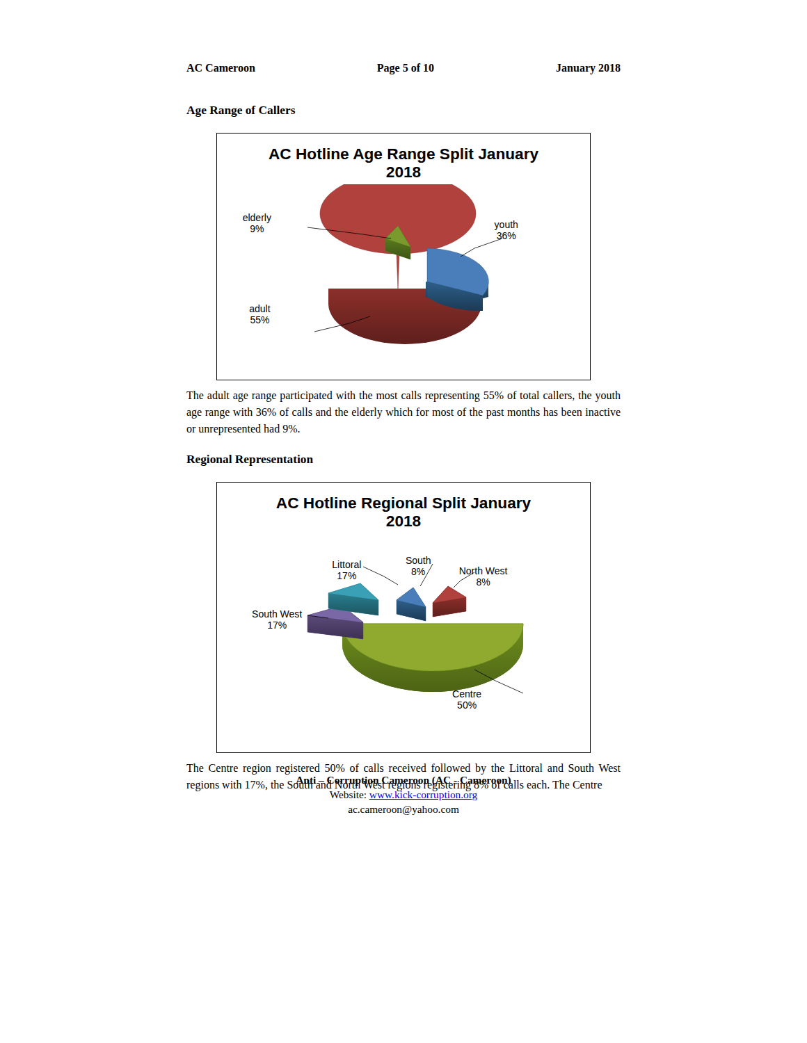AC Cameroon
Page 5 of 10
January 2018
Age Range of Callers
AC Hotline Age Range Split January
2018
elderly
9%
youth
36%
adult
55%
The adult age range participated with the most calls representing 55% of total callers, the youth age range with 36% of calls and the elderly which for most of the past months has been inactive or unrepresented had 9%.
Regional Representation
AC Hotline Regional Split January
2018
Littoral
17%
South
8%
North West
8%
South West
17%
Centre
50%
The Centre region registered 50% of calls received followed by the Littoral and South West regions with 17%, the South and North West regions registering 8% of calls each. The Centre
Anti – Corruption Cameroon (AC - Cameroon)
Website: www.kick-corruption.org
ac.cameroon@yahoo.com